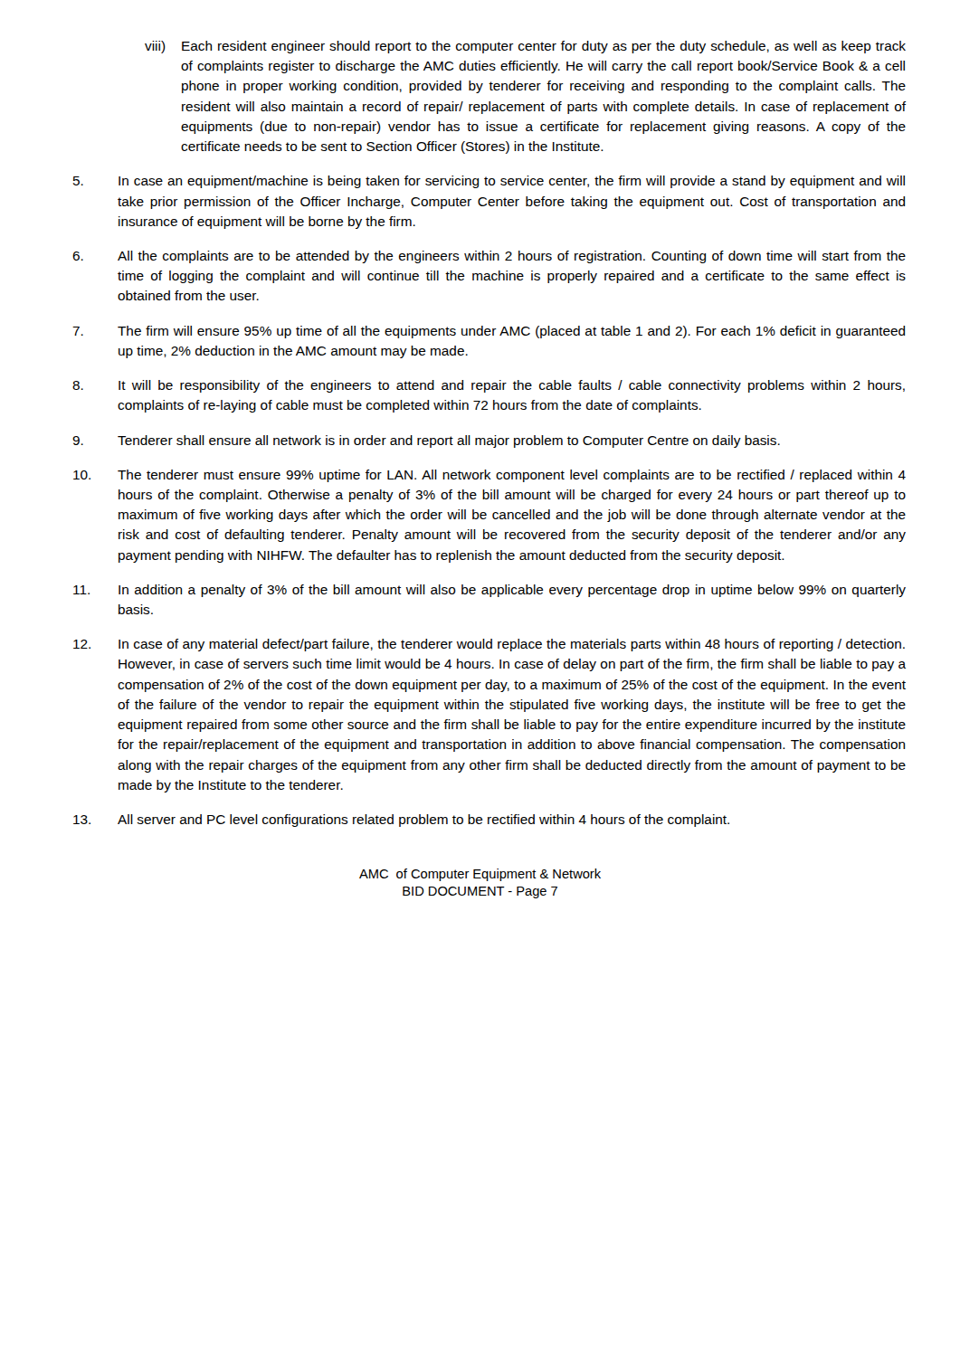viii)
Each resident engineer should report to the computer center for duty as per the duty schedule, as well as keep track of complaints register to discharge the AMC duties efficiently. He will carry the call report book/Service Book & a cell phone in proper working condition, provided by tenderer for receiving and responding to the complaint calls. The resident will also maintain a record of repair/ replacement of parts with complete details. In case of replacement of equipments (due to non-repair) vendor has to issue a certificate for replacement giving reasons. A copy of the certificate needs to be sent to Section Officer (Stores) in the Institute.
5.
In case an equipment/machine is being taken for servicing to service center, the firm will provide a stand by equipment and will take prior permission of the Officer Incharge, Computer Center before taking the equipment out. Cost of transportation and insurance of equipment will be borne by the firm.
6.
All the complaints are to be attended by the engineers within 2 hours of registration. Counting of down time will start from the time of logging the complaint and will continue till the machine is properly repaired and a certificate to the same effect is obtained from the user.
7.
The firm will ensure 95% up time of all the equipments under AMC (placed at table 1 and 2). For each 1% deficit in guaranteed up time, 2% deduction in the AMC amount may be made.
8.
It will be responsibility of the engineers to attend and repair the cable faults / cable connectivity problems within 2 hours, complaints of re-laying of cable must be completed within 72 hours from the date of complaints.
9.
Tenderer shall ensure all network is in order and report all major problem to Computer Centre on daily basis.
10.
The tenderer must ensure 99% uptime for LAN. All network component level complaints are to be rectified / replaced within 4 hours of the complaint. Otherwise a penalty of 3% of the bill amount will be charged for every 24 hours or part thereof up to maximum of five working days after which the order will be cancelled and the job will be done through alternate vendor at the risk and cost of defaulting tenderer. Penalty amount will be recovered from the security deposit of the tenderer and/or any payment pending with NIHFW. The defaulter has to replenish the amount deducted from the security deposit.
11.
In addition a penalty of 3% of the bill amount will also be applicable every percentage drop in uptime below 99% on quarterly basis.
12.
In case of any material defect/part failure, the tenderer would replace the materials parts within 48 hours of reporting / detection. However, in case of servers such time limit would be 4 hours. In case of delay on part of the firm, the firm shall be liable to pay a compensation of 2% of the cost of the down equipment per day, to a maximum of 25% of the cost of the equipment. In the event of the failure of the vendor to repair the equipment within the stipulated five working days, the institute will be free to get the equipment repaired from some other source and the firm shall be liable to pay for the entire expenditure incurred by the institute for the repair/replacement of the equipment and transportation in addition to above financial compensation. The compensation along with the repair charges of the equipment from any other firm shall be deducted directly from the amount of payment to be made by the Institute to the tenderer.
13.
All server and PC level configurations related problem to be rectified within 4 hours of the complaint.
AMC of Computer Equipment & Network
BID DOCUMENT - Page 7